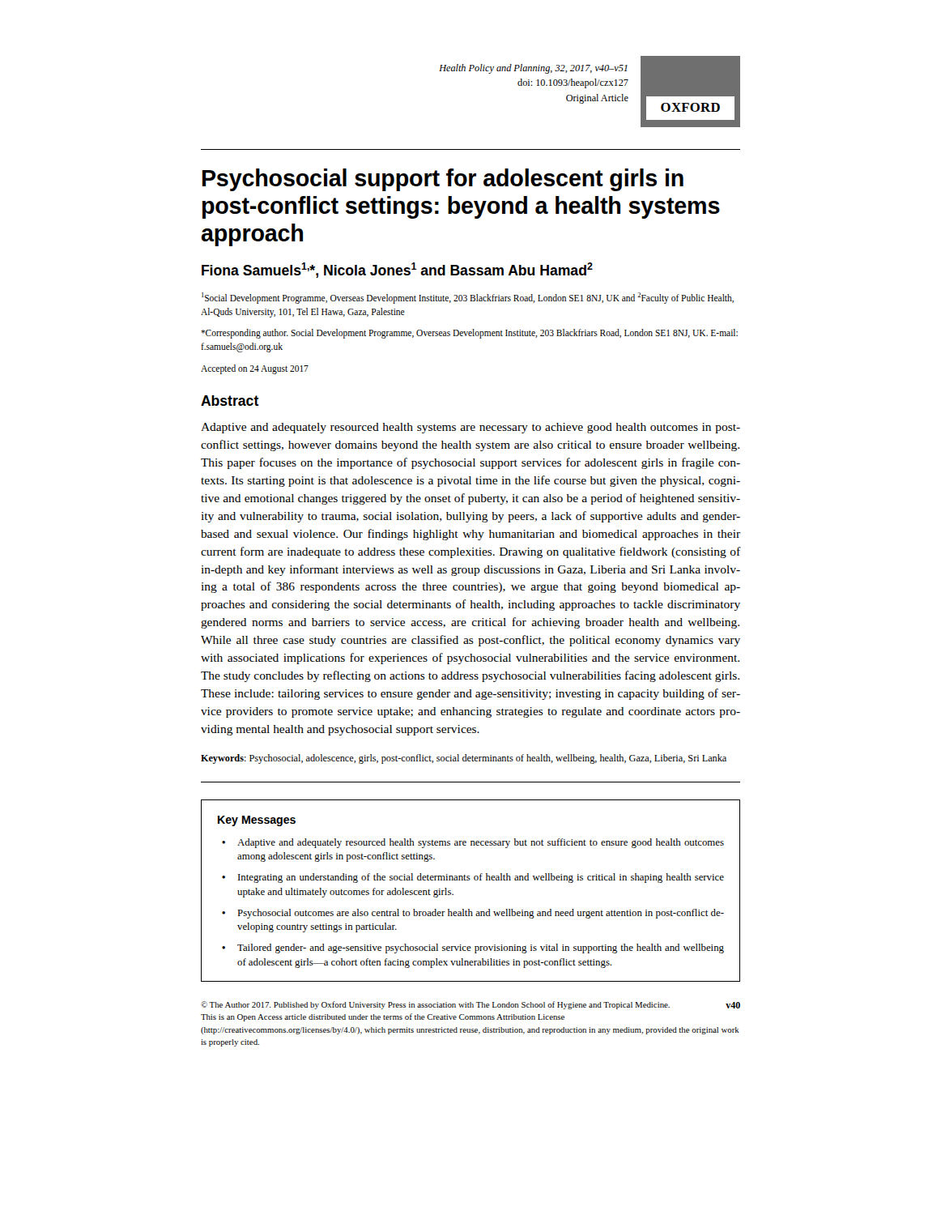Health Policy and Planning, 32, 2017, v40–v51
doi: 10.1093/heapol/czx127
Original Article
OXFORD
Psychosocial support for adolescent girls in post-conflict settings: beyond a health systems approach
Fiona Samuels1,*, Nicola Jones1 and Bassam Abu Hamad2
1Social Development Programme, Overseas Development Institute, 203 Blackfriars Road, London SE1 8NJ, UK and 2Faculty of Public Health, Al-Quds University, 101, Tel El Hawa, Gaza, Palestine
*Corresponding author. Social Development Programme, Overseas Development Institute, 203 Blackfriars Road, London SE1 8NJ, UK. E-mail: f.samuels@odi.org.uk
Accepted on 24 August 2017
Abstract
Adaptive and adequately resourced health systems are necessary to achieve good health outcomes in post-conflict settings, however domains beyond the health system are also critical to ensure broader wellbeing. This paper focuses on the importance of psychosocial support services for adolescent girls in fragile contexts. Its starting point is that adolescence is a pivotal time in the life course but given the physical, cognitive and emotional changes triggered by the onset of puberty, it can also be a period of heightened sensitivity and vulnerability to trauma, social isolation, bullying by peers, a lack of supportive adults and gender-based and sexual violence. Our findings highlight why humanitarian and biomedical approaches in their current form are inadequate to address these complexities. Drawing on qualitative fieldwork (consisting of in-depth and key informant interviews as well as group discussions in Gaza, Liberia and Sri Lanka involving a total of 386 respondents across the three countries), we argue that going beyond biomedical approaches and considering the social determinants of health, including approaches to tackle discriminatory gendered norms and barriers to service access, are critical for achieving broader health and wellbeing. While all three case study countries are classified as post-conflict, the political economy dynamics vary with associated implications for experiences of psychosocial vulnerabilities and the service environment. The study concludes by reflecting on actions to address psychosocial vulnerabilities facing adolescent girls. These include: tailoring services to ensure gender and age-sensitivity; investing in capacity building of service providers to promote service uptake; and enhancing strategies to regulate and coordinate actors providing mental health and psychosocial support services.
Keywords: Psychosocial, adolescence, girls, post-conflict, social determinants of health, wellbeing, health, Gaza, Liberia, Sri Lanka
Key Messages
Adaptive and adequately resourced health systems are necessary but not sufficient to ensure good health outcomes among adolescent girls in post-conflict settings.
Integrating an understanding of the social determinants of health and wellbeing is critical in shaping health service uptake and ultimately outcomes for adolescent girls.
Psychosocial outcomes are also central to broader health and wellbeing and need urgent attention in post-conflict developing country settings in particular.
Tailored gender- and age-sensitive psychosocial service provisioning is vital in supporting the health and wellbeing of adolescent girls—a cohort often facing complex vulnerabilities in post-conflict settings.
v40
© The Author 2017. Published by Oxford University Press in association with The London School of Hygiene and Tropical Medicine.
This is an Open Access article distributed under the terms of the Creative Commons Attribution License (http://creativecommons.org/licenses/by/4.0/), which permits unrestricted reuse, distribution, and reproduction in any medium, provided the original work is properly cited.